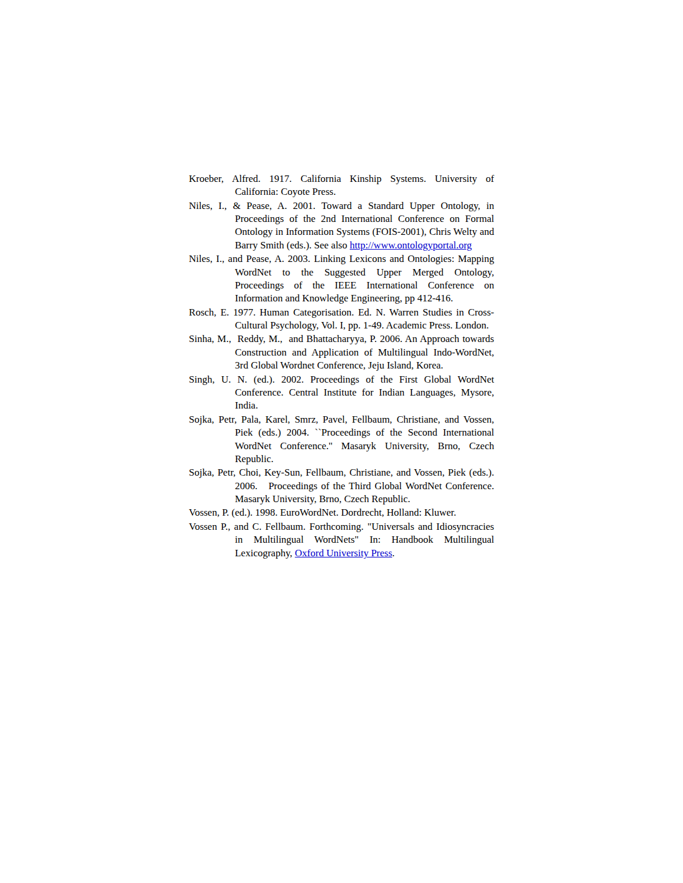Kroeber, Alfred. 1917. California Kinship Systems. University of California: Coyote Press.
Niles, I., & Pease, A. 2001. Toward a Standard Upper Ontology, in Proceedings of the 2nd International Conference on Formal Ontology in Information Systems (FOIS-2001), Chris Welty and Barry Smith (eds.). See also http://www.ontologyportal.org
Niles, I., and Pease, A. 2003. Linking Lexicons and Ontologies: Mapping WordNet to the Suggested Upper Merged Ontology, Proceedings of the IEEE International Conference on Information and Knowledge Engineering, pp 412-416.
Rosch, E. 1977. Human Categorisation. Ed. N. Warren Studies in Cross-Cultural Psychology, Vol. I, pp. 1-49. Academic Press. London.
Sinha, M., Reddy, M., and Bhattacharyya, P. 2006. An Approach towards Construction and Application of Multilingual Indo-WordNet, 3rd Global Wordnet Conference, Jeju Island, Korea.
Singh, U. N. (ed.). 2002. Proceedings of the First Global WordNet Conference. Central Institute for Indian Languages, Mysore, India.
Sojka, Petr, Pala, Karel, Smrz, Pavel, Fellbaum, Christiane, and Vossen, Piek (eds.) 2004. ``Proceedings of the Second International WordNet Conference.'' Masaryk University, Brno, Czech Republic.
Sojka, Petr, Choi, Key-Sun, Fellbaum, Christiane, and Vossen, Piek (eds.). 2006. Proceedings of the Third Global WordNet Conference. Masaryk University, Brno, Czech Republic.
Vossen, P. (ed.). 1998. EuroWordNet. Dordrecht, Holland: Kluwer.
Vossen P., and C. Fellbaum. Forthcoming. "Universals and Idiosyncracies in Multilingual WordNets" In: Handbook Multilingual Lexicography, Oxford University Press.